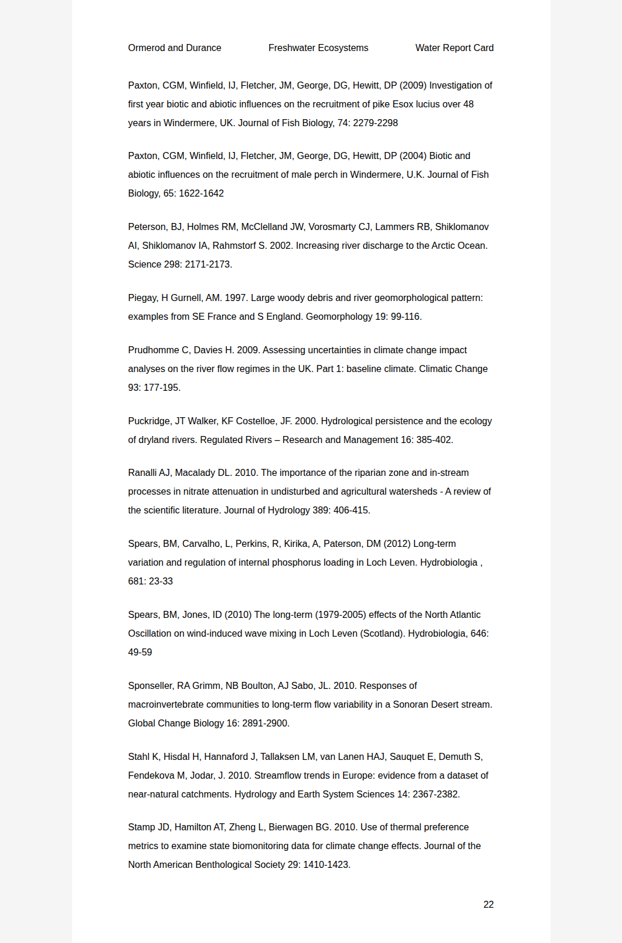Ormerod and Durance Freshwater Ecosystems Water Report Card
Paxton, CGM, Winfield, IJ, Fletcher, JM, George, DG, Hewitt, DP (2009) Investigation of first year biotic and abiotic influences on the recruitment of pike Esox lucius over 48 years in Windermere, UK. Journal of Fish Biology, 74: 2279-2298
Paxton, CGM, Winfield, IJ, Fletcher, JM, George, DG, Hewitt, DP (2004) Biotic and abiotic influences on the recruitment of male perch in Windermere, U.K. Journal of Fish Biology, 65: 1622-1642
Peterson, BJ, Holmes RM, McClelland JW, Vorosmarty CJ, Lammers RB, Shiklomanov AI, Shiklomanov IA, Rahmstorf S. 2002. Increasing river discharge to the Arctic Ocean. Science 298: 2171-2173.
Piegay, H Gurnell, AM. 1997. Large woody debris and river geomorphological pattern: examples from SE France and S England. Geomorphology 19: 99-116.
Prudhomme C, Davies H. 2009. Assessing uncertainties in climate change impact analyses on the river flow regimes in the UK. Part 1: baseline climate. Climatic Change 93: 177-195.
Puckridge, JT Walker, KF Costelloe, JF. 2000. Hydrological persistence and the ecology of dryland rivers. Regulated Rivers – Research and Management 16: 385-402.
Ranalli AJ, Macalady DL. 2010. The importance of the riparian zone and in-stream processes in nitrate attenuation in undisturbed and agricultural watersheds - A review of the scientific literature. Journal of Hydrology 389: 406-415.
Spears, BM, Carvalho, L, Perkins, R, Kirika, A, Paterson, DM (2012) Long-term variation and regulation of internal phosphorus loading in Loch Leven. Hydrobiologia , 681: 23-33
Spears, BM, Jones, ID (2010) The long-term (1979-2005) effects of the North Atlantic Oscillation on wind-induced wave mixing in Loch Leven (Scotland). Hydrobiologia, 646: 49-59
Sponseller, RA Grimm, NB Boulton, AJ Sabo, JL. 2010. Responses of macroinvertebrate communities to long-term flow variability in a Sonoran Desert stream. Global Change Biology 16: 2891-2900.
Stahl K, Hisdal H, Hannaford J, Tallaksen LM, van Lanen HAJ, Sauquet E, Demuth S, Fendekova M, Jodar, J. 2010. Streamflow trends in Europe: evidence from a dataset of near-natural catchments. Hydrology and Earth System Sciences 14: 2367-2382.
Stamp JD, Hamilton AT, Zheng L, Bierwagen BG. 2010. Use of thermal preference metrics to examine state biomonitoring data for climate change effects. Journal of the North American Benthological Society 29: 1410-1423.
22